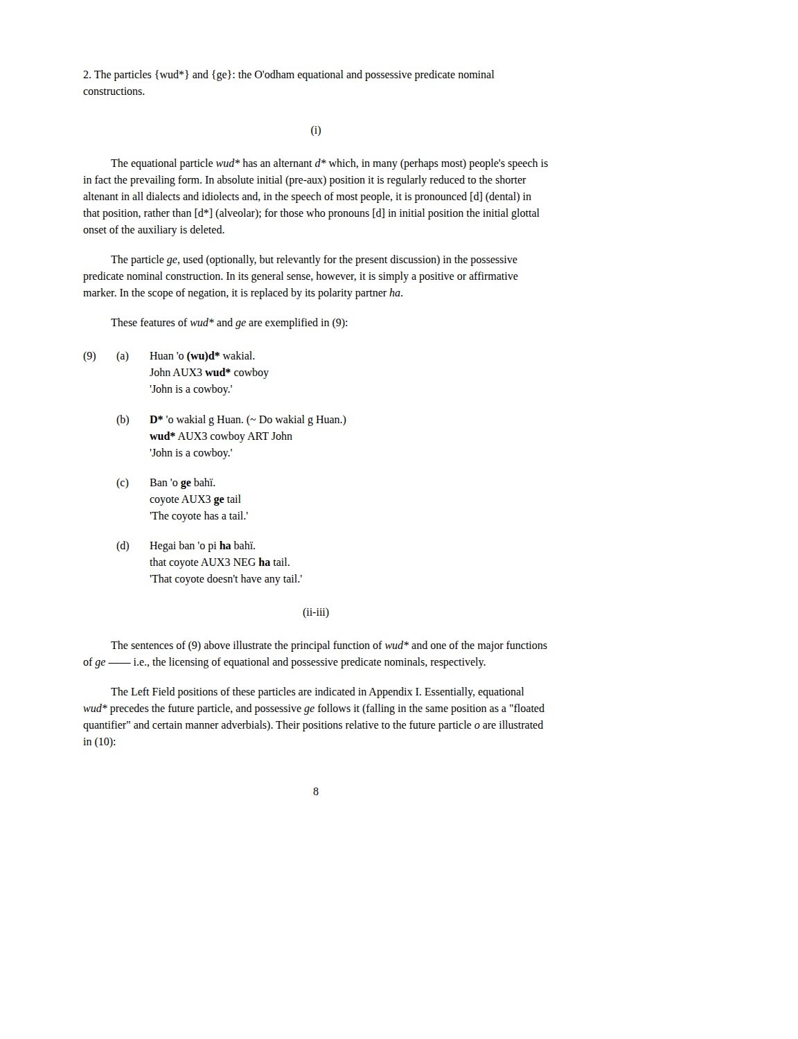2. The particles {wud*} and {ge}: the O'odham equational and possessive predicate nominal constructions.
(i)
The equational particle wud* has an alternant d* which, in many (perhaps most) people's speech is in fact the prevailing form. In absolute initial (pre-aux) position it is regularly reduced to the shorter altenant in all dialects and idiolects and, in the speech of most people, it is pronounced [d] (dental) in that position, rather than [d*] (alveolar); for those who pronouns [d] in initial position the initial glottal onset of the auxiliary is deleted.
The particle ge, used (optionally, but relevantly for the present discussion) in the possessive predicate nominal construction. In its general sense, however, it is simply a positive or affirmative marker. In the scope of negation, it is replaced by its polarity partner ha.
These features of wud* and ge are exemplified in (9):
(9) (a) Huan 'o (wu)d* wakial. John AUX3 wud* cowboy 'John is a cowboy.'
(b) D* 'o wakial g Huan. (~ Do wakial g Huan.) wud* AUX3 cowboy ART John 'John is a cowboy.'
(c) Ban 'o ge bahï. coyote AUX3 ge tail 'The coyote has a tail.'
(d) Hegai ban 'o pi ha bahï. that coyote AUX3 NEG ha tail. 'That coyote doesn't have any tail.'
(ii-iii)
The sentences of (9) above illustrate the principal function of wud* and one of the major functions of ge —— i.e., the licensing of equational and possessive predicate nominals, respectively.
The Left Field positions of these particles are indicated in Appendix I. Essentially, equational wud* precedes the future particle, and possessive ge follows it (falling in the same position as a "floated quantifier" and certain manner adverbials). Their positions relative to the future particle o are illustrated in (10):
8